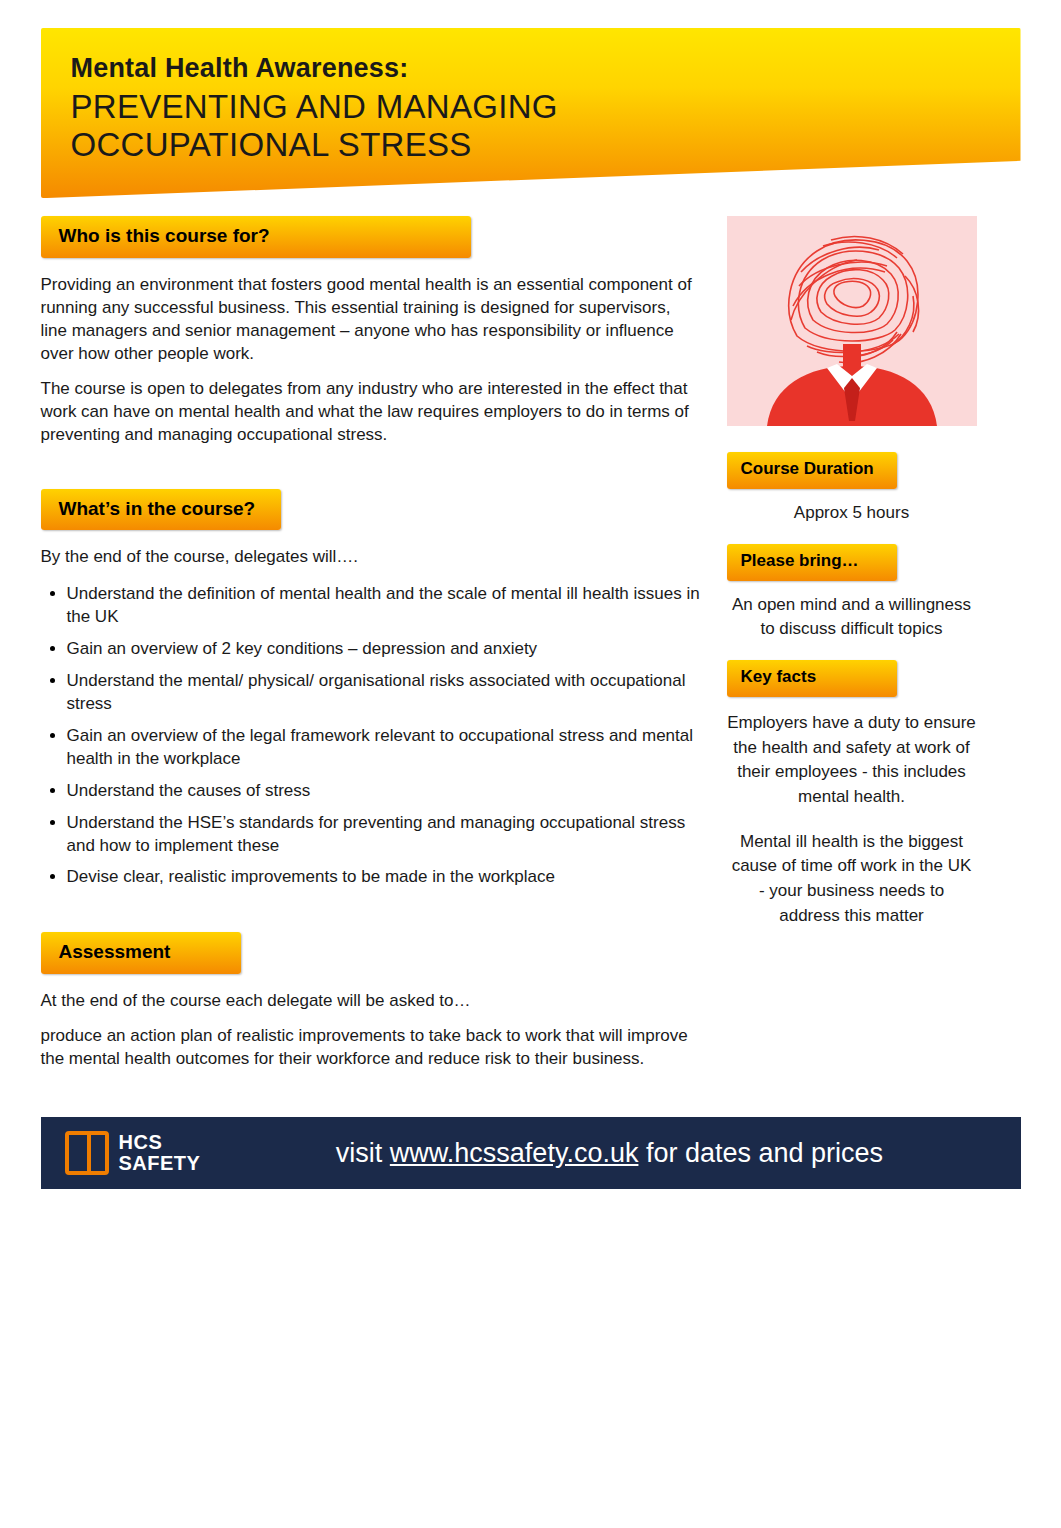Mental Health Awareness:
Preventing and Managing
Occupational Stress
Who is this course for?
Providing an environment that fosters good mental health is an essential component of running any successful business. This essential training is designed for supervisors, line managers and senior management – anyone who has responsibility or influence over how other people work.
The course is open to delegates from any industry who are interested in the effect that work can have on mental health and what the law requires employers to do in terms of preventing and managing occupational stress.
What’s in the course?
By the end of the course, delegates will….
Understand the definition of mental health and the scale of mental ill health issues in the UK
Gain an overview of 2 key conditions – depression and anxiety
Understand the mental/ physical/ organisational risks associated with occupational stress
Gain an overview of the legal framework relevant to occupational stress and mental health in the workplace
Understand the causes of stress
Understand the HSE’s standards for preventing and managing occupational stress and how to implement these
Devise clear, realistic improvements to be made in the workplace
Assessment
At the end of the course each delegate will be asked to…
produce an action plan of realistic improvements to take back to work that will improve the mental health outcomes for their workforce and reduce risk to their business.
Course Duration
Approx 5 hours
Please bring…
An open mind and a willingness to discuss difficult topics
Key facts
Employers have a duty to ensure the health and safety at work of their employees - this includes mental health.
Mental ill health is the biggest cause of time off work in the UK - your business needs to address this matter
HCS
SAFETY
visit www.hcssafety.co.uk for dates and prices